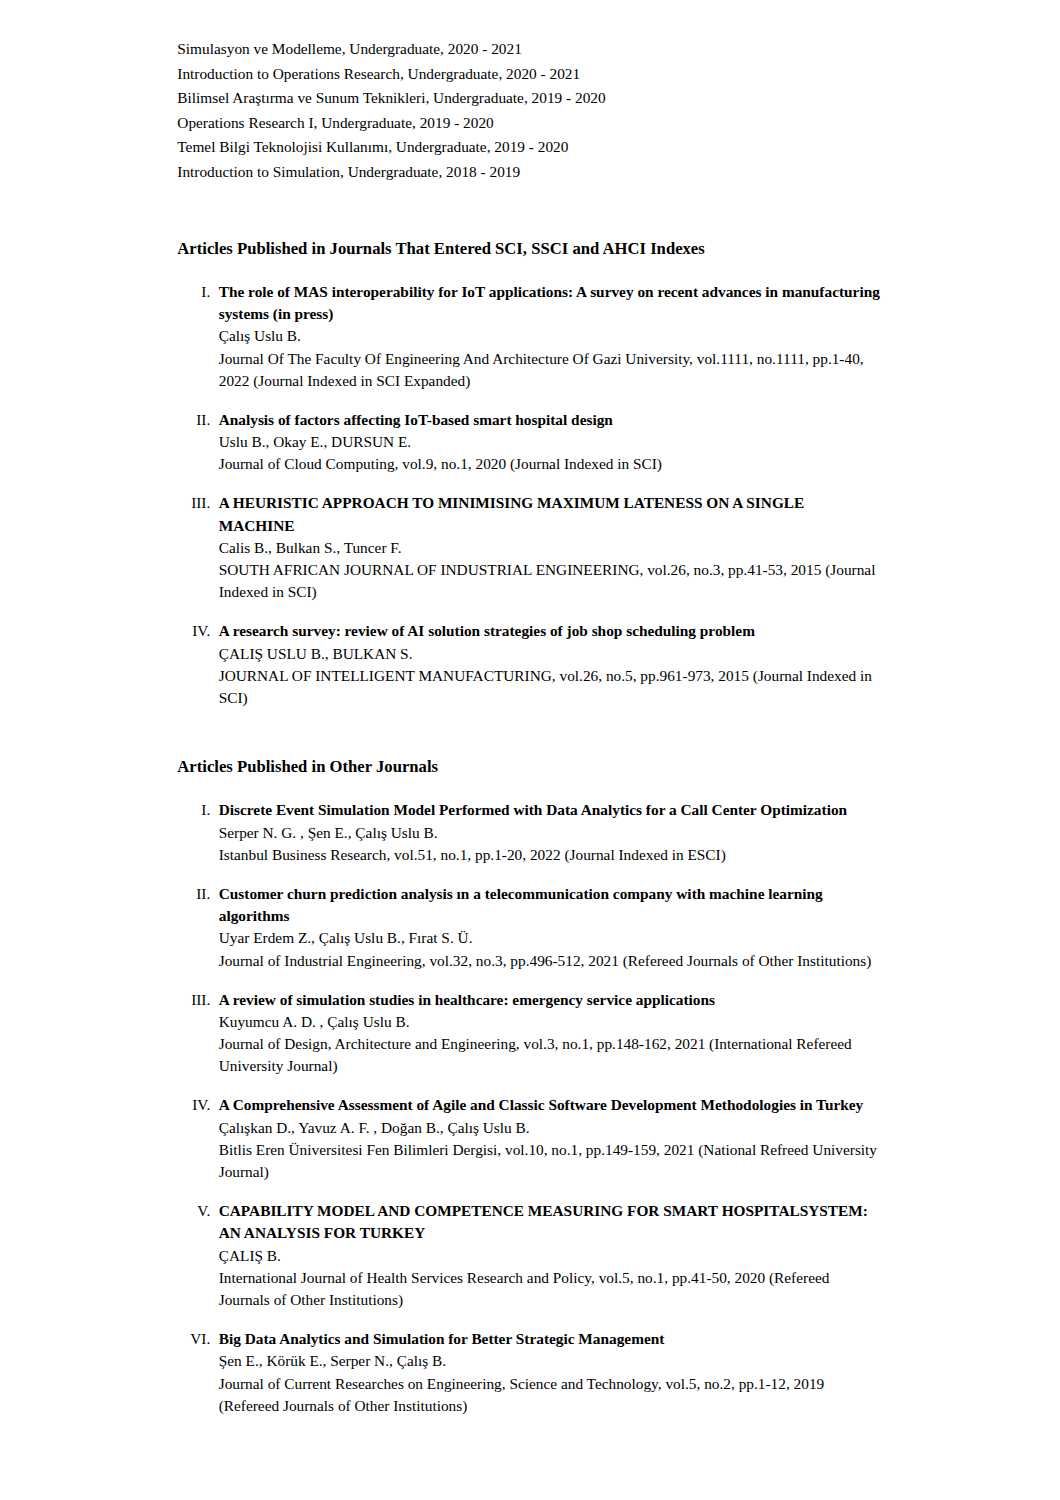Simulasyon ve Modelleme, Undergraduate, 2020 - 2021
Introduction to Operations Research, Undergraduate, 2020 - 2021
Bilimsel Araştırma ve Sunum Teknikleri, Undergraduate, 2019 - 2020
Operations Research I, Undergraduate, 2019 - 2020
Temel Bilgi Teknolojisi Kullanımı, Undergraduate, 2019 - 2020
Introduction to Simulation, Undergraduate, 2018 - 2019
Articles Published in Journals That Entered SCI, SSCI and AHCI Indexes
The role of MAS interoperability for IoT applications: A survey on recent advances in manufacturing systems (in press) Çalış Uslu B. Journal Of The Faculty Of Engineering And Architecture Of Gazi University, vol.1111, no.1111, pp.1-40, 2022 (Journal Indexed in SCI Expanded)
Analysis of factors affecting IoT-based smart hospital design Uslu B., Okay E., DURSUN E. Journal of Cloud Computing, vol.9, no.1, 2020 (Journal Indexed in SCI)
A heuristic approach to minimising maximum lateness on a single machine Calis B., Bulkan S., Tuncer F. SOUTH AFRICAN JOURNAL OF INDUSTRIAL ENGINEERING, vol.26, no.3, pp.41-53, 2015 (Journal Indexed in SCI)
A research survey: review of AI solution strategies of job shop scheduling problem ÇALIŞ USLU B., BULKAN S. JOURNAL OF INTELLIGENT MANUFACTURING, vol.26, no.5, pp.961-973, 2015 (Journal Indexed in SCI)
Articles Published in Other Journals
Discrete Event Simulation Model Performed with Data Analytics for a Call Center Optimization Serper N. G. , Şen E., Çalış Uslu B. Istanbul Business Research, vol.51, no.1, pp.1-20, 2022 (Journal Indexed in ESCI)
Customer churn prediction analysis ın a telecommunication company with machine learning algorithms Uyar Erdem Z., Çalış Uslu B., Fırat S. Ü. Journal of Industrial Engineering, vol.32, no.3, pp.496-512, 2021 (Refereed Journals of Other Institutions)
A review of simulation studies in healthcare: emergency service applications Kuyumcu A. D. , Çalış Uslu B. Journal of Design, Architecture and Engineering, vol.3, no.1, pp.148-162, 2021 (International Refereed University Journal)
A Comprehensive Assessment of Agile and Classic Software Development Methodologies in Turkey Çalışkan D., Yavuz A. F. , Doğan B., Çalış Uslu B. Bitlis Eren Üniversitesi Fen Bilimleri Dergisi, vol.10, no.1, pp.149-159, 2021 (National Refreed University Journal)
Capability model and competence measuring for smart hospitalsystem: an analysis for Turkey ÇALIŞ B. International Journal of Health Services Research and Policy, vol.5, no.1, pp.41-50, 2020 (Refereed Journals of Other Institutions)
Big Data Analytics and Simulation for Better Strategic Management Şen E., Körük E., Serper N., Çalış B. Journal of Current Researches on Engineering, Science and Technology, vol.5, no.2, pp.1-12, 2019 (Refereed Journals of Other Institutions)